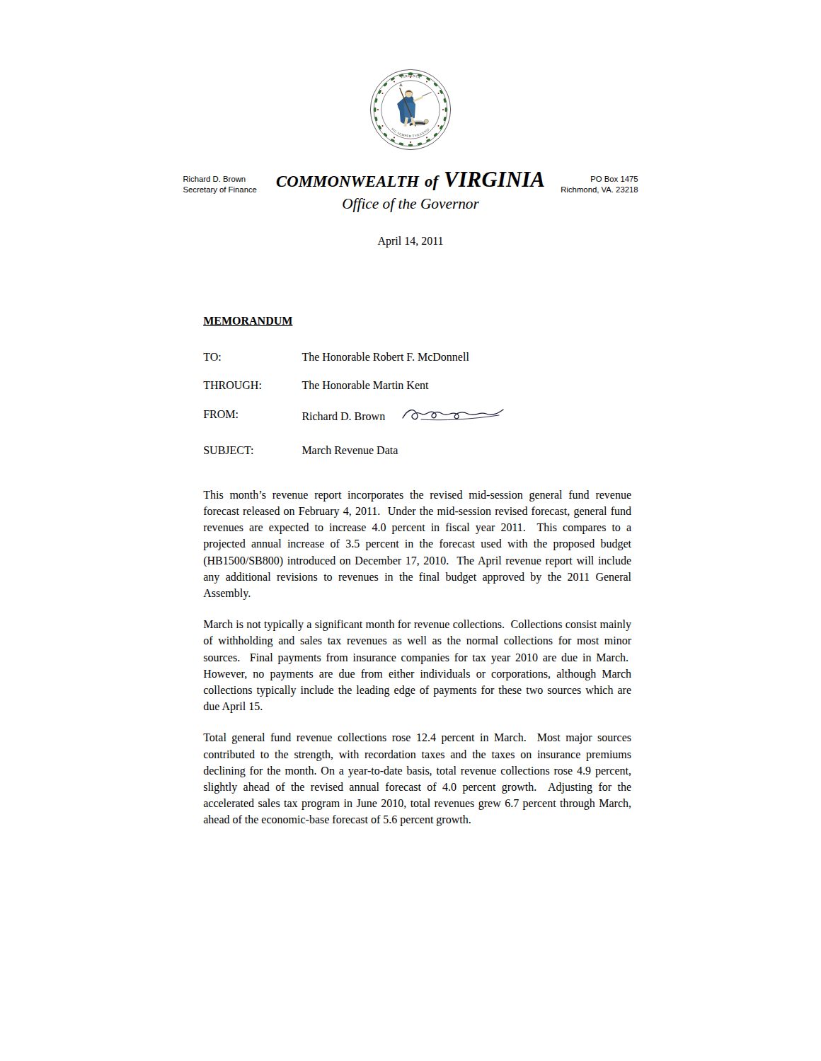VIRGINIA SIC SEMPER TYRANNIS
Richard D. Brown
Secretary of Finance
PO Box 1475
Richmond, VA. 23218
COMMONWEALTH of VIRGINIA
Office of the Governor
April 14, 2011
MEMORANDUM
| TO: | The Honorable Robert F. McDonnell |
| THROUGH: | The Honorable Martin Kent |
| FROM: | Richard D. Brown |
| SUBJECT: | March Revenue Data |
This month’s revenue report incorporates the revised mid-session general fund revenue forecast released on February 4, 2011. Under the mid-session revised forecast, general fund revenues are expected to increase 4.0 percent in fiscal year 2011. This compares to a projected annual increase of 3.5 percent in the forecast used with the proposed budget (HB1500/SB800) introduced on December 17, 2010. The April revenue report will include any additional revisions to revenues in the final budget approved by the 2011 General Assembly.
March is not typically a significant month for revenue collections. Collections consist mainly of withholding and sales tax revenues as well as the normal collections for most minor sources. Final payments from insurance companies for tax year 2010 are due in March. However, no payments are due from either individuals or corporations, although March collections typically include the leading edge of payments for these two sources which are due April 15.
Total general fund revenue collections rose 12.4 percent in March. Most major sources contributed to the strength, with recordation taxes and the taxes on insurance premiums declining for the month. On a year-to-date basis, total revenue collections rose 4.9 percent, slightly ahead of the revised annual forecast of 4.0 percent growth. Adjusting for the accelerated sales tax program in June 2010, total revenues grew 6.7 percent through March, ahead of the economic-base forecast of 5.6 percent growth.